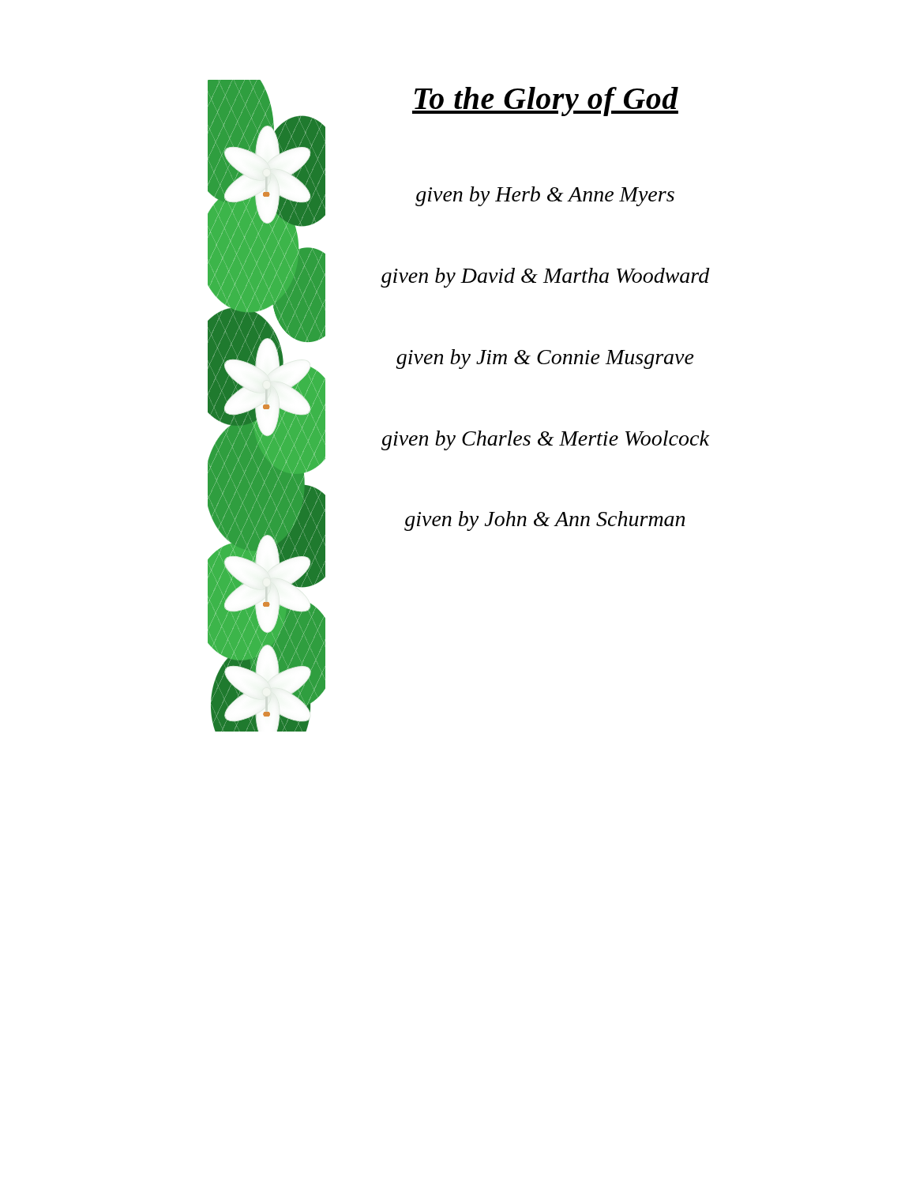To the Glory of God
given by Herb & Anne Myers
given by David & Martha Woodward
given by Jim & Connie Musgrave
given by Charles & Mertie Woolcock
given by John & Ann Schurman